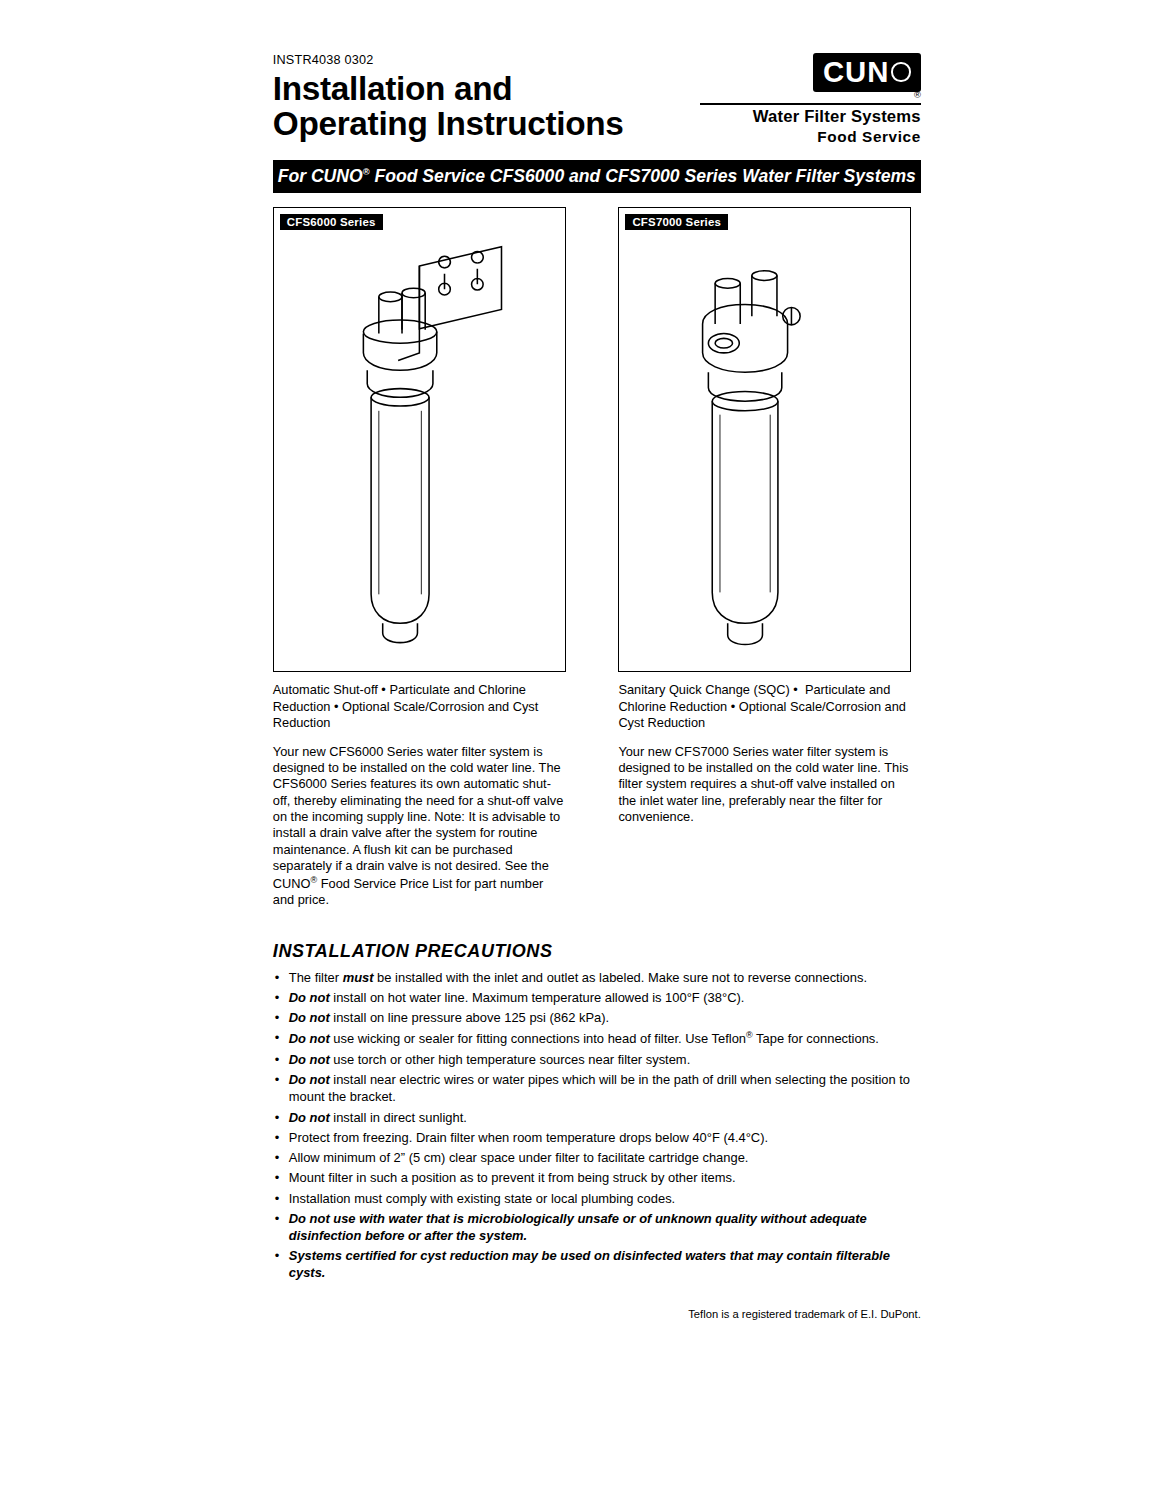INSTR4038 0302
Installation and
Operating Instructions
CUN
®
Water Filter Systems
Food Service
For CUNO® Food Service CFS6000 and CFS7000 Series Water Filter Systems
CFS6000 Series
CFS7000 Series
Automatic Shut-off • Particulate and Chlorine Reduction • Optional Scale/Corrosion and Cyst Reduction
Your new CFS6000 Series water filter system is designed to be installed on the cold water line. The CFS6000 Series features its own automatic shut-off, thereby eliminating the need for a shut-off valve on the incoming supply line. Note: It is advisable to install a drain valve after the system for routine maintenance. A flush kit can be purchased separately if a drain valve is not desired. See the CUNO® Food Service Price List for part number and price.
Sanitary Quick Change (SQC) • Particulate and Chlorine Reduction • Optional Scale/Corrosion and Cyst Reduction
Your new CFS7000 Series water filter system is designed to be installed on the cold water line. This filter system requires a shut-off valve installed on the inlet water line, preferably near the filter for convenience.
INSTALLATION PRECAUTIONS
The filter must be installed with the inlet and outlet as labeled. Make sure not to reverse connections.
Do not install on hot water line. Maximum temperature allowed is 100°F (38°C).
Do not install on line pressure above 125 psi (862 kPa).
Do not use wicking or sealer for fitting connections into head of filter. Use Teflon® Tape for connections.
Do not use torch or other high temperature sources near filter system.
Do not install near electric wires or water pipes which will be in the path of drill when selecting the position to mount the bracket.
Do not install in direct sunlight.
Protect from freezing. Drain filter when room temperature drops below 40°F (4.4°C).
Allow minimum of 2” (5 cm) clear space under filter to facilitate cartridge change.
Mount filter in such a position as to prevent it from being struck by other items.
Installation must comply with existing state or local plumbing codes.
Do not use with water that is microbiologically unsafe or of unknown quality without adequate disinfection before or after the system.
Systems certified for cyst reduction may be used on disinfected waters that may contain filterable cysts.
Teflon is a registered trademark of E.I. DuPont.